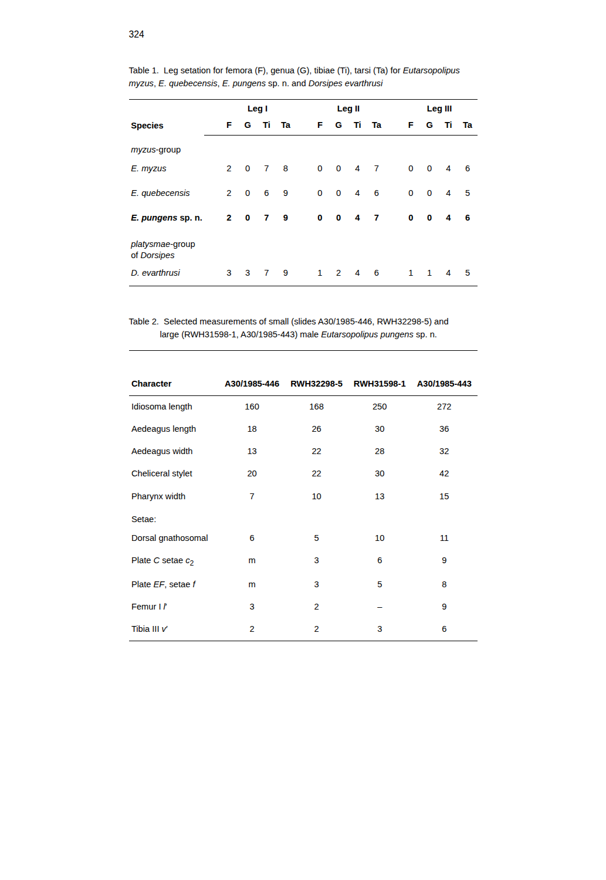324
Table 1. Leg setation for femora (F), genua (G), tibiae (Ti), tarsi (Ta) for Eutarso­polipus myzus, E. quebecensis, E. pungens sp. n. and Dorsipes evarthrusi
| Species | | Leg I | | Leg II | | Leg III |
| --- | --- | --- | --- | --- | --- | --- |
| | F | G | Ti | Ta | | F | G | Ti | Ta | | F | G | Ti | Ta |
| myzus -group | | | | | | | | | | | | | | | |
| E. myzus | | 2 | 0 | 7 | 8 | | 0 | 0 | 4 | 7 | | 0 | 0 | 4 | 6 |
| E. quebecensis | | 2 | 0 | 6 | 9 | | 0 | 0 | 4 | 6 | | 0 | 0 | 4 | 5 |
| E. pungens sp. n. | | 2 | 0 | 7 | 9 | | 0 | 0 | 4 | 7 | | 0 | 0 | 4 | 6 |
| platysmae -group of Dorsipes | | | | | | | | | | | | | | | |
| D. evarthrusi | | 3 | 3 | 7 | 9 | | 1 | 2 | 4 | 6 | | 1 | 1 | 4 | 5 |
Table 2. Selected measurements of small (slides A30/1985-446, RWH32298-5) and large (RWH31598-1, A30/1985-443) male Eutarsopolipus pungens sp. n.
| Character | A30/1985-446 | RWH32298-5 | RWH31598-1 | A30/1985-443 |
| --- | --- | --- | --- | --- |
| Idiosoma length | 160 | 168 | 250 | 272 |
| Aedeagus length | 18 | 26 | 30 | 36 |
| Aedeagus width | 13 | 22 | 28 | 32 |
| Cheliceral stylet | 20 | 22 | 30 | 42 |
| Pharynx width | 7 | 10 | 13 | 15 |
| Setae: | | | | |
| Dorsal gnathosomal | 6 | 5 | 10 | 11 |
| Plate C setae c 2 | m | 3 | 6 | 9 |
| Plate EF , setae f | m | 3 | 5 | 8 |
| Femur I l ′ | 3 | 2 | – | 9 |
| Tibia III v ′ | 2 | 2 | 3 | 6 |